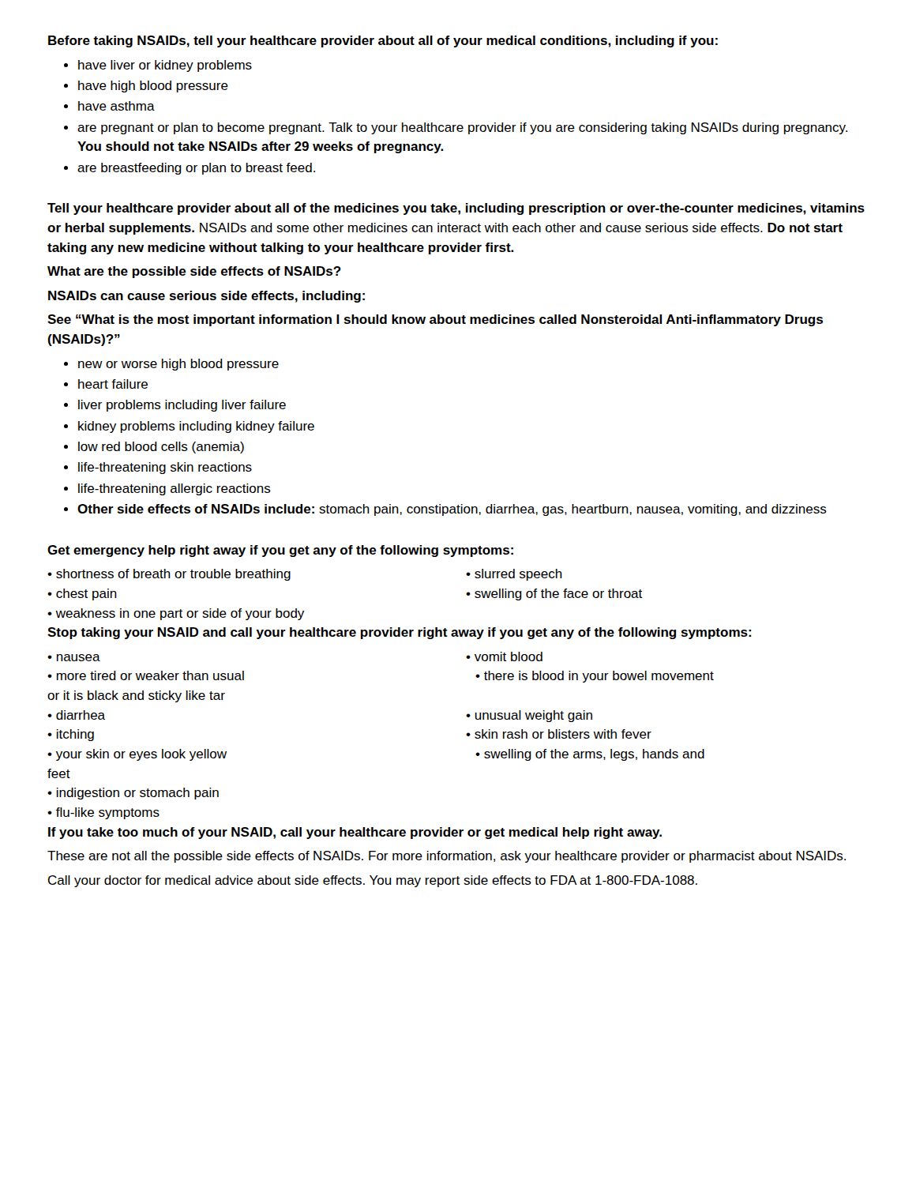Before taking NSAIDs, tell your healthcare provider about all of your medical conditions, including if you:
have liver or kidney problems
have high blood pressure
have asthma
are pregnant or plan to become pregnant. Talk to your healthcare provider if you are considering taking NSAIDs during pregnancy. You should not take NSAIDs after 29 weeks of pregnancy.
are breastfeeding or plan to breast feed.
Tell your healthcare provider about all of the medicines you take, including prescription or over-the-counter medicines, vitamins or herbal supplements. NSAIDs and some other medicines can interact with each other and cause serious side effects. Do not start taking any new medicine without talking to your healthcare provider first.
What are the possible side effects of NSAIDs?
NSAIDs can cause serious side effects, including:
See “What is the most important information I should know about medicines called Nonsteroidal Anti-inflammatory Drugs (NSAIDs)?”
new or worse high blood pressure
heart failure
liver problems including liver failure
kidney problems including kidney failure
low red blood cells (anemia)
life-threatening skin reactions
life-threatening allergic reactions
Other side effects of NSAIDs include: stomach pain, constipation, diarrhea, gas, heartburn, nausea, vomiting, and dizziness
Get emergency help right away if you get any of the following symptoms:
| • shortness of breath or trouble breathing | • slurred speech |
| • chest pain | • swelling of the face or throat |
| • weakness in one part or side of your body |
Stop taking your NSAID and call your healthcare provider right away if you get any of the following symptoms:
| • nausea | • vomit blood |
| • more tired or weaker than usual or it is black and sticky like tar | • there is blood in your bowel movement |
| • diarrhea | • unusual weight gain |
| • itching | • skin rash or blisters with fever |
| • your skin or eyes look yellow feet | • swelling of the arms, legs, hands and |
| • indigestion or stomach pain |
| • flu-like symptoms |
If you take too much of your NSAID, call your healthcare provider or get medical help right away.
These are not all the possible side effects of NSAIDs. For more information, ask your healthcare provider or pharmacist about NSAIDs.
Call your doctor for medical advice about side effects. You may report side effects to FDA at 1-800-FDA-1088.